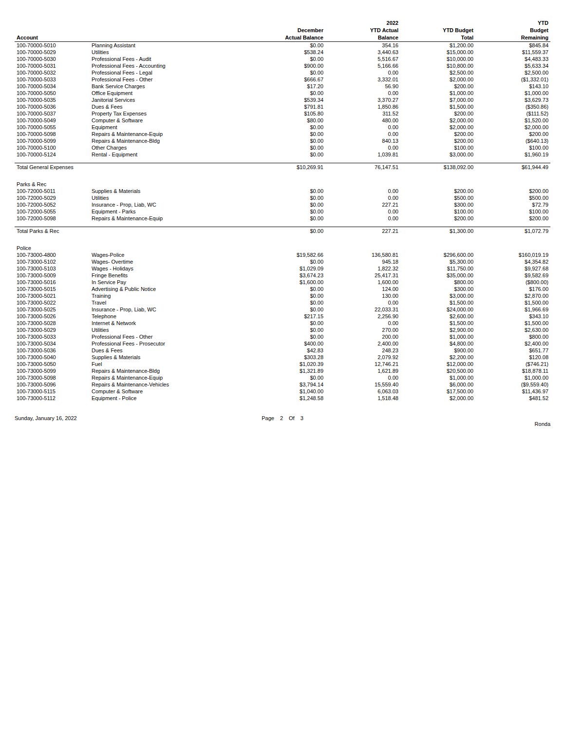| | | | 2022 | | YTD |
| --- | --- | --- | --- | --- | --- |
| | | December | YTD Actual | YTD Budget | Budget |
| Account | | Actual Balance | Balance | Total | Remaining |
| 100-70000-5010 | Planning Assistant | $0.00 | 354.16 | $1,200.00 | $845.84 |
| 100-70000-5029 | Utilities | $538.24 | 3,440.63 | $15,000.00 | $11,559.37 |
| 100-70000-5030 | Professional Fees - Audit | $0.00 | 5,516.67 | $10,000.00 | $4,483.33 |
| 100-70000-5031 | Professional Fees - Accounting | $900.00 | 5,166.66 | $10,800.00 | $5,633.34 |
| 100-70000-5032 | Professional Fees - Legal | $0.00 | 0.00 | $2,500.00 | $2,500.00 |
| 100-70000-5033 | Professional Fees - Other | $666.67 | 3,332.01 | $2,000.00 | ($1,332.01) |
| 100-70000-5034 | Bank Service Charges | $17.20 | 56.90 | $200.00 | $143.10 |
| 100-70000-5050 | Office Equipment | $0.00 | 0.00 | $1,000.00 | $1,000.00 |
| 100-70000-5035 | Janitorial Services | $539.34 | 3,370.27 | $7,000.00 | $3,629.73 |
| 100-70000-5036 | Dues & Fees | $791.81 | 1,850.86 | $1,500.00 | ($350.86) |
| 100-70000-5037 | Property Tax Expenses | $105.80 | 311.52 | $200.00 | ($111.52) |
| 100-70000-5049 | Computer & Software | $80.00 | 480.00 | $2,000.00 | $1,520.00 |
| 100-70000-5055 | Equipment | $0.00 | 0.00 | $2,000.00 | $2,000.00 |
| 100-70000-5098 | Repairs & Maintenance-Equip | $0.00 | 0.00 | $200.00 | $200.00 |
| 100-70000-5099 | Repairs & Maintenance-Bldg | $0.00 | 840.13 | $200.00 | ($640.13) |
| 100-70000-5100 | Other Charges | $0.00 | 0.00 | $100.00 | $100.00 |
| 100-70000-5124 | Rental - Equipment | $0.00 | 1,039.81 | $3,000.00 | $1,960.19 |
| Total General Expenses | $10,269.91 | 76,147.51 | $138,092.00 | $61,944.49 |
| Parks & Rec |
| 100-72000-5011 | Supplies & Materials | $0.00 | 0.00 | $200.00 | $200.00 |
| 100-72000-5029 | Utilities | $0.00 | 0.00 | $500.00 | $500.00 |
| 100-72000-5052 | Insurance - Prop, Liab, WC | $0.00 | 227.21 | $300.00 | $72.79 |
| 100-72000-5055 | Equipment - Parks | $0.00 | 0.00 | $100.00 | $100.00 |
| 100-72000-5098 | Repairs & Maintenance-Equip | $0.00 | 0.00 | $200.00 | $200.00 |
| Total Parks & Rec | $0.00 | 227.21 | $1,300.00 | $1,072.79 |
| Police |
| 100-73000-4800 | Wages-Police | $19,582.66 | 136,580.81 | $296,600.00 | $160,019.19 |
| 100-73000-5102 | Wages- Overtime | $0.00 | 945.18 | $5,300.00 | $4,354.82 |
| 100-73000-5103 | Wages - Holidays | $1,029.09 | 1,822.32 | $11,750.00 | $9,927.68 |
| 100-73000-5009 | Fringe Benefits | $3,674.23 | 25,417.31 | $35,000.00 | $9,582.69 |
| 100-73000-5016 | In Service Pay | $1,600.00 | 1,600.00 | $800.00 | ($800.00) |
| 100-73000-5015 | Advertising & Public Notice | $0.00 | 124.00 | $300.00 | $176.00 |
| 100-73000-5021 | Training | $0.00 | 130.00 | $3,000.00 | $2,870.00 |
| 100-73000-5022 | Travel | $0.00 | 0.00 | $1,500.00 | $1,500.00 |
| 100-73000-5025 | Insurance - Prop, Liab, WC | $0.00 | 22,033.31 | $24,000.00 | $1,966.69 |
| 100-73000-5026 | Telephone | $217.15 | 2,256.90 | $2,600.00 | $343.10 |
| 100-73000-5028 | Internet & Network | $0.00 | 0.00 | $1,500.00 | $1,500.00 |
| 100-73000-5029 | Utilities | $0.00 | 270.00 | $2,900.00 | $2,630.00 |
| 100-73000-5033 | Professional Fees - Other | $0.00 | 200.00 | $1,000.00 | $800.00 |
| 100-73000-5034 | Professional Fees - Prosecutor | $400.00 | 2,400.00 | $4,800.00 | $2,400.00 |
| 100-73000-5036 | Dues & Fees | $42.83 | 248.23 | $900.00 | $651.77 |
| 100-73000-5040 | Supplies & Materials | $303.28 | 2,079.92 | $2,200.00 | $120.08 |
| 100-73000-5050 | Fuel | $1,020.39 | 12,746.21 | $12,000.00 | ($746.21) |
| 100-73000-5099 | Repairs & Maintenance-Bldg | $1,321.89 | 1,621.89 | $20,500.00 | $18,878.11 |
| 100-73000-5098 | Repairs & Maintenance-Equip | $0.00 | 0.00 | $1,000.00 | $1,000.00 |
| 100-73000-5096 | Repairs & Maintenance-Vehicles | $3,794.14 | 15,559.40 | $6,000.00 | ($9,559.40) |
| 100-73000-5115 | Computer & Software | $1,040.00 | 6,063.03 | $17,500.00 | $11,436.97 |
| 100-73000-5112 | Equipment - Police | $1,248.58 | 1,518.48 | $2,000.00 | $481.52 |
Sunday, January 16, 2022
Page 2 Of 3
Ronda